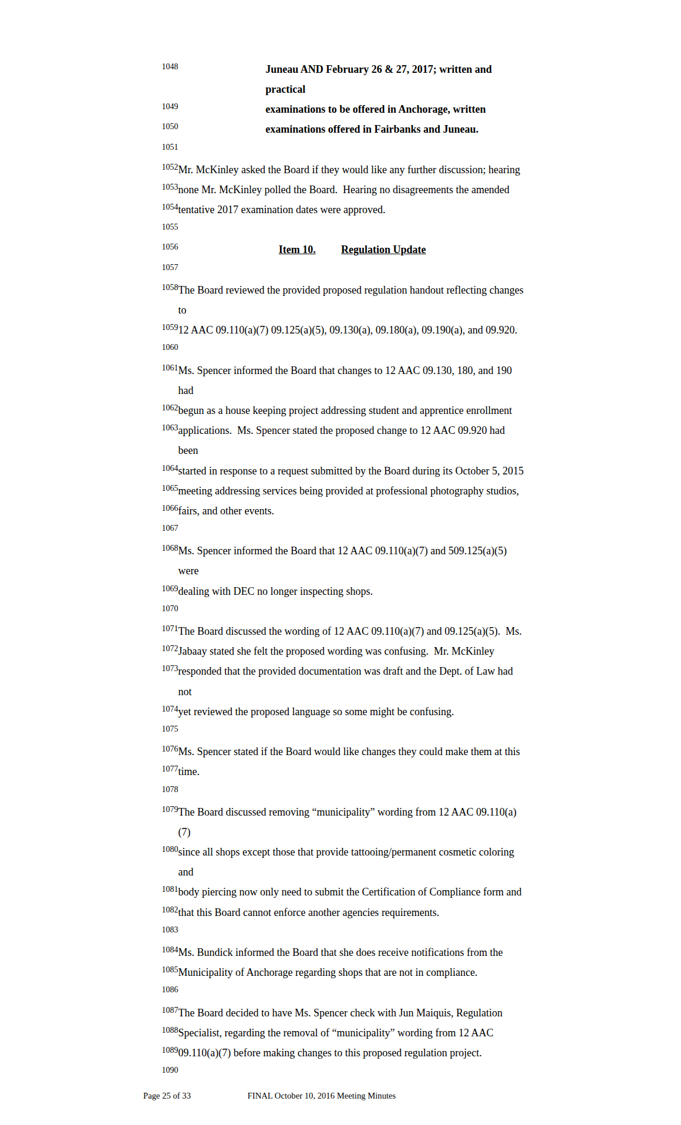| 1048 | Juneau AND February 26 & 27, 2017; written and practical |
| 1049 | examinations to be offered in Anchorage, written |
| 1050 | examinations offered in Fairbanks and Juneau. |
| 1051 | |
| 1052 | Mr. McKinley asked the Board if they would like any further discussion; hearing |
| 1053 | none Mr. McKinley polled the Board. Hearing no disagreements the amended |
| 1054 | tentative 2017 examination dates were approved. |
| 1055 | |
| 1056 | Item 10. Regulation Update |
| 1057 | |
| 1058 | The Board reviewed the provided proposed regulation handout reflecting changes to |
| 1059 | 12 AAC 09.110(a)(7) 09.125(a)(5), 09.130(a), 09.180(a), 09.190(a), and 09.920. |
| 1060 | |
| 1061 | Ms. Spencer informed the Board that changes to 12 AAC 09.130, 180, and 190 had |
| 1062 | begun as a house keeping project addressing student and apprentice enrollment |
| 1063 | applications. Ms. Spencer stated the proposed change to 12 AAC 09.920 had been |
| 1064 | started in response to a request submitted by the Board during its October 5, 2015 |
| 1065 | meeting addressing services being provided at professional photography studios, |
| 1066 | fairs, and other events. |
| 1067 | |
| 1068 | Ms. Spencer informed the Board that 12 AAC 09.110(a)(7) and 509.125(a)(5) were |
| 1069 | dealing with DEC no longer inspecting shops. |
| 1070 | |
| 1071 | The Board discussed the wording of 12 AAC 09.110(a)(7) and 09.125(a)(5). Ms. |
| 1072 | Jabaay stated she felt the proposed wording was confusing. Mr. McKinley |
| 1073 | responded that the provided documentation was draft and the Dept. of Law had not |
| 1074 | yet reviewed the proposed language so some might be confusing. |
| 1075 | |
| 1076 | Ms. Spencer stated if the Board would like changes they could make them at this |
| 1077 | time. |
| 1078 | |
| 1079 | The Board discussed removing “municipality” wording from 12 AAC 09.110(a)(7) |
| 1080 | since all shops except those that provide tattooing/permanent cosmetic coloring and |
| 1081 | body piercing now only need to submit the Certification of Compliance form and |
| 1082 | that this Board cannot enforce another agencies requirements. |
| 1083 | |
| 1084 | Ms. Bundick informed the Board that she does receive notifications from the |
| 1085 | Municipality of Anchorage regarding shops that are not in compliance. |
| 1086 | |
| 1087 | The Board decided to have Ms. Spencer check with Jun Maiquis, Regulation |
| 1088 | Specialist, regarding the removal of “municipality” wording from 12 AAC |
| 1089 | 09.110(a)(7) before making changes to this proposed regulation project. |
| 1090 | |
Page 25 of 33 FINAL October 10, 2016 Meeting Minutes